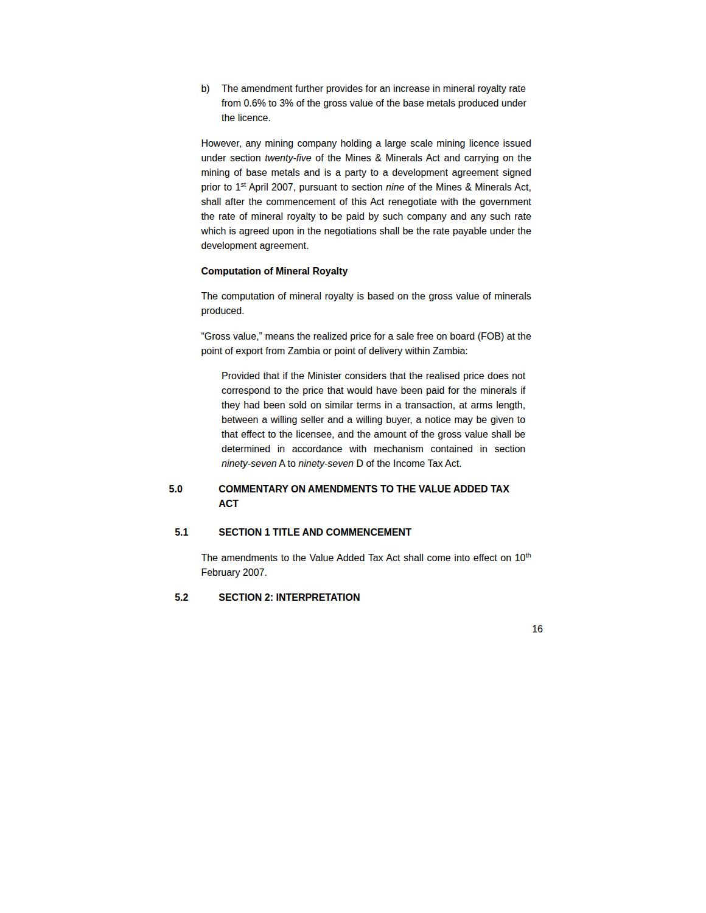b) The amendment further provides for an increase in mineral royalty rate from 0.6% to 3% of the gross value of the base metals produced under the licence.
However, any mining company holding a large scale mining licence issued under section twenty-five of the Mines & Minerals Act and carrying on the mining of base metals and is a party to a development agreement signed prior to 1st April 2007, pursuant to section nine of the Mines & Minerals Act, shall after the commencement of this Act renegotiate with the government the rate of mineral royalty to be paid by such company and any such rate which is agreed upon in the negotiations shall be the rate payable under the development agreement.
Computation of Mineral Royalty
The computation of mineral royalty is based on the gross value of minerals produced.
“Gross value,” means the realized price for a sale free on board (FOB) at the point of export from Zambia or point of delivery within Zambia:
Provided that if the Minister considers that the realised price does not correspond to the price that would have been paid for the minerals if they had been sold on similar terms in a transaction, at arms length, between a willing seller and a willing buyer, a notice may be given to that effect to the licensee, and the amount of the gross value shall be determined in accordance with mechanism contained in section ninety-seven A to ninety-seven D of the Income Tax Act.
5.0 COMMENTARY ON AMENDMENTS TO THE VALUE ADDED TAX ACT
5.1 SECTION 1 TITLE AND COMMENCEMENT
The amendments to the Value Added Tax Act shall come into effect on 10th February 2007.
5.2 SECTION 2: INTERPRETATION
16